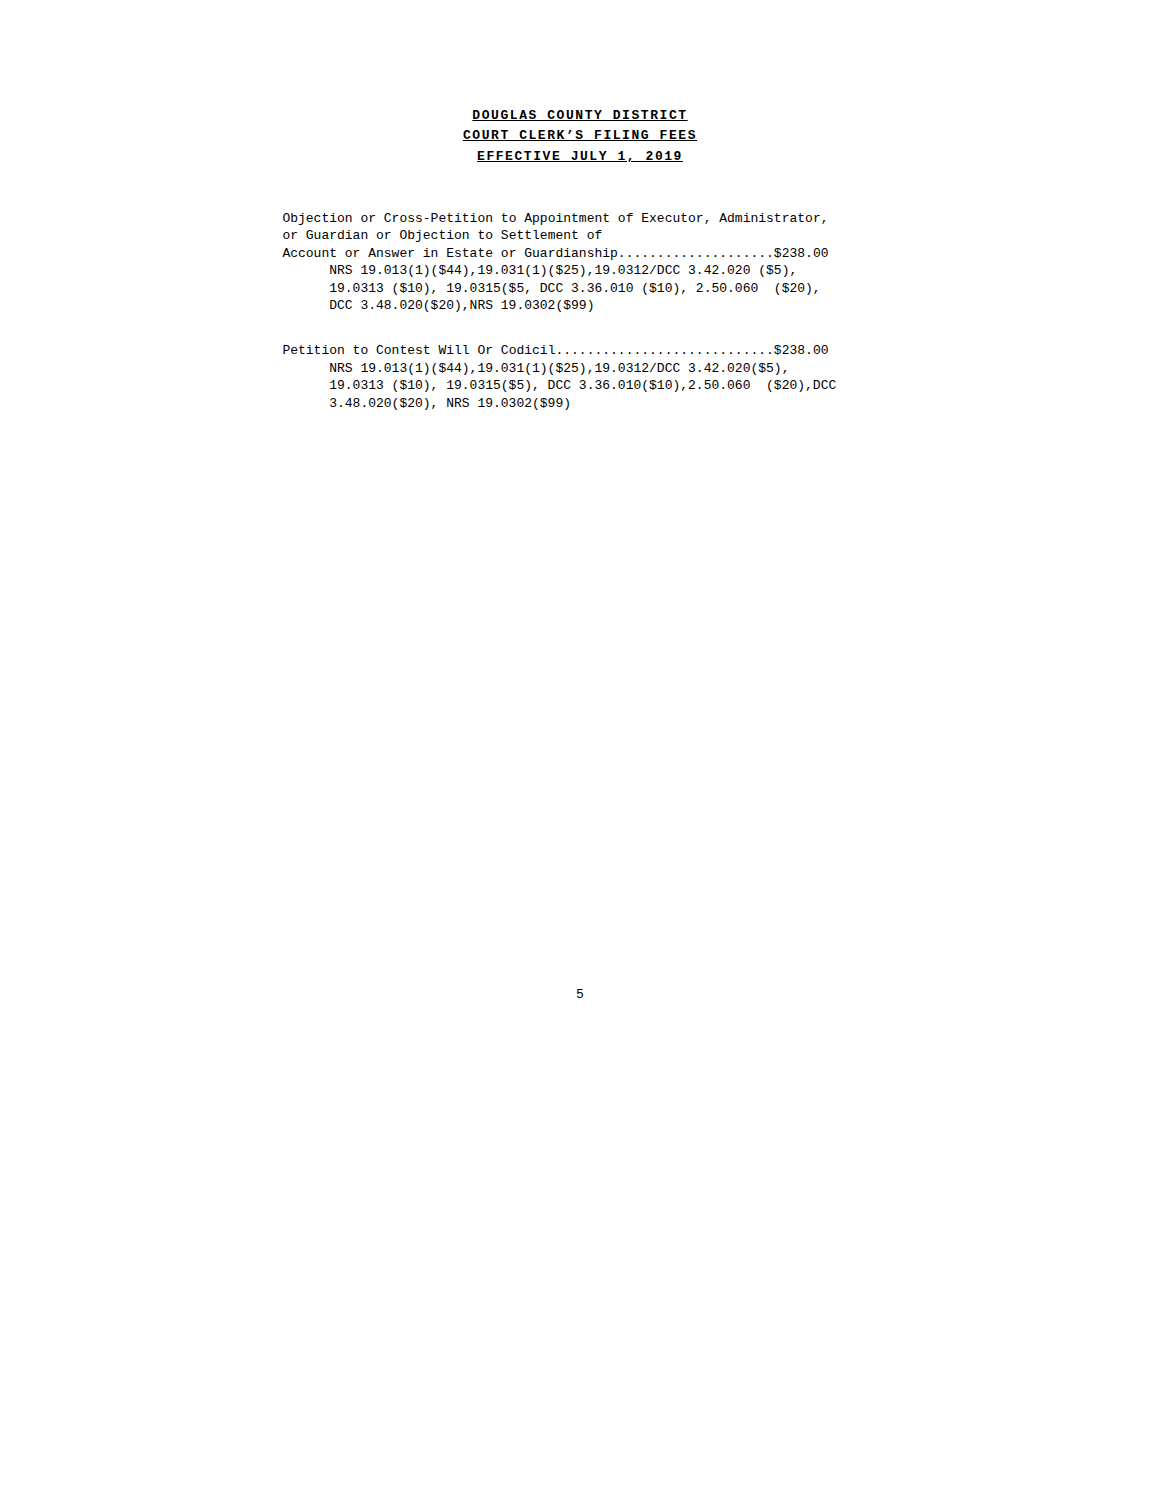DOUGLAS COUNTY DISTRICT COURT CLERK’S FILING FEES EFFECTIVE JULY 1, 2019
Objection or Cross-Petition to Appointment of Executor, Administrator, or Guardian or Objection to Settlement of Account or Answer in Estate or Guardianship....................$238.00
NRS 19.013(1)($44),19.031(1)($25),19.0312/DCC 3.42.020 ($5), 19.0313 ($10), 19.0315($5, DCC 3.36.010 ($10), 2.50.060 ($20), DCC 3.48.020($20),NRS 19.0302($99)
Petition to Contest Will Or Codicil............................$238.00
NRS 19.013(1)($44),19.031(1)($25),19.0312/DCC 3.42.020($5), 19.0313 ($10), 19.0315($5), DCC 3.36.010($10),2.50.060 ($20),DCC 3.48.020($20), NRS 19.0302($99)
5